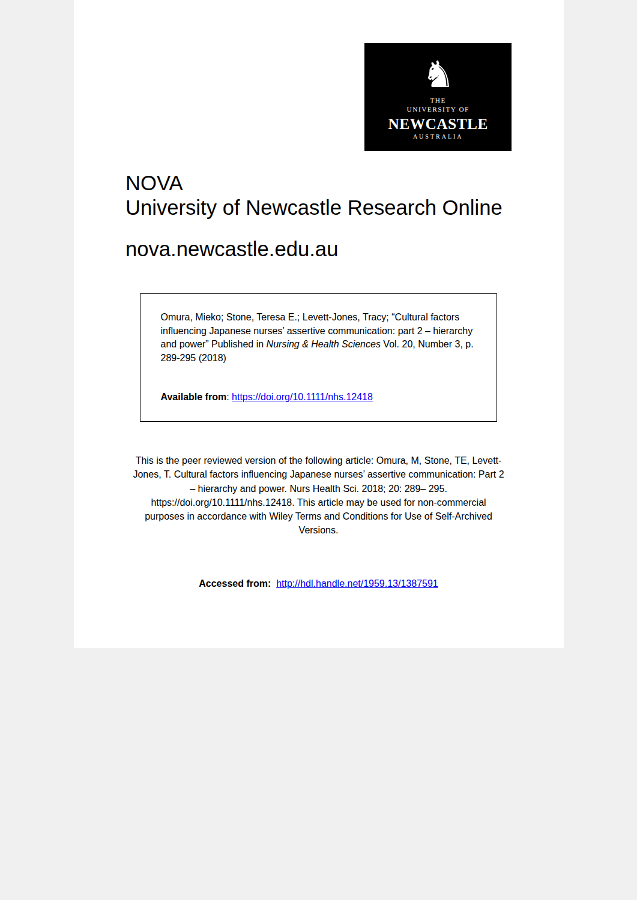♞
The
University of
Newcastle
Australia
NOVA
University of Newcastle Research Online
nova.newcastle.edu.au
Omura, Mieko; Stone, Teresa E.; Levett-Jones, Tracy; “Cultural factors influencing Japanese nurses’ assertive communication: part 2 – hierarchy and power” Published in Nursing & Health Sciences Vol. 20, Number 3, p. 289-295 (2018)
Available from: https://doi.org/10.1111/nhs.12418
This is the peer reviewed version of the following article: Omura, M, Stone, TE, Levett-Jones, T. Cultural factors influencing Japanese nurses’ assertive communication: Part 2 – hierarchy and power. Nurs Health Sci. 2018; 20: 289– 295. https://doi.org/10.1111/nhs.12418. This article may be used for non-commercial purposes in accordance with Wiley Terms and Conditions for Use of Self-Archived Versions.
Accessed from: http://hdl.handle.net/1959.13/1387591